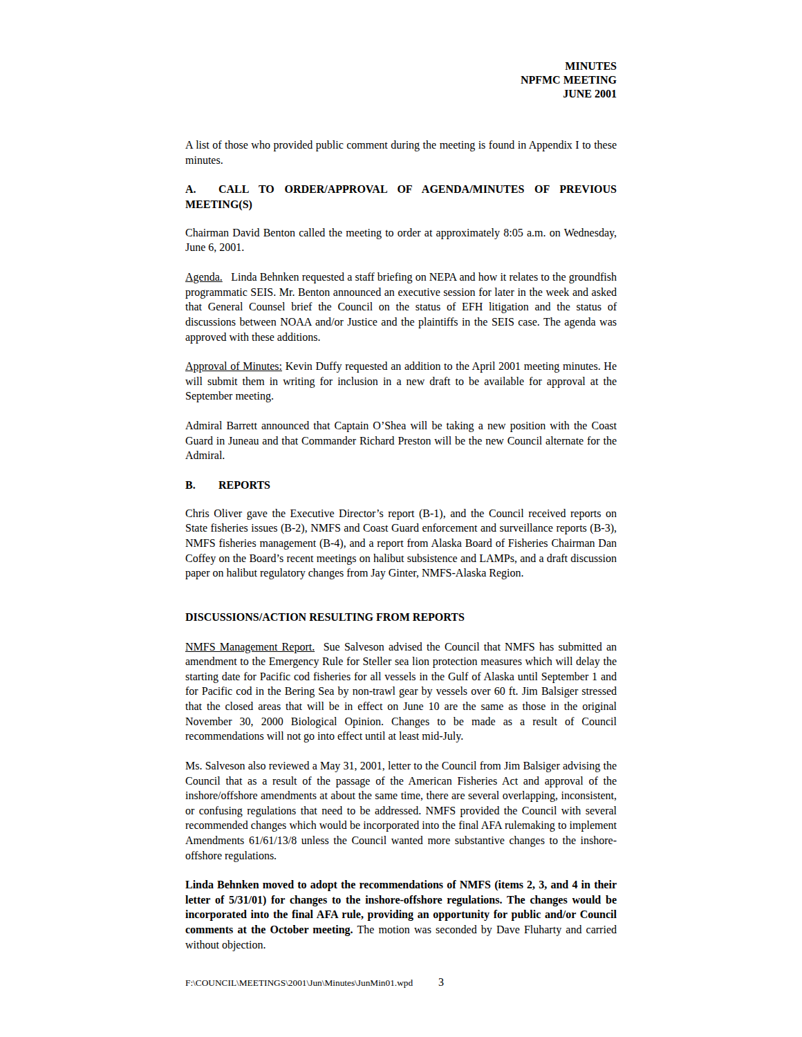MINUTES
NPFMC MEETING
JUNE 2001
A list of those who provided public comment during the meeting is found in Appendix I to these minutes.
A. CALL TO ORDER/APPROVAL OF AGENDA/MINUTES OF PREVIOUS MEETING(S)
Chairman David Benton called the meeting to order at approximately 8:05 a.m. on Wednesday, June 6, 2001.
Agenda. Linda Behnken requested a staff briefing on NEPA and how it relates to the groundfish programmatic SEIS. Mr. Benton announced an executive session for later in the week and asked that General Counsel brief the Council on the status of EFH litigation and the status of discussions between NOAA and/or Justice and the plaintiffs in the SEIS case. The agenda was approved with these additions.
Approval of Minutes: Kevin Duffy requested an addition to the April 2001 meeting minutes. He will submit them in writing for inclusion in a new draft to be available for approval at the September meeting.
Admiral Barrett announced that Captain O’Shea will be taking a new position with the Coast Guard in Juneau and that Commander Richard Preston will be the new Council alternate for the Admiral.
B. REPORTS
Chris Oliver gave the Executive Director’s report (B-1), and the Council received reports on State fisheries issues (B-2), NMFS and Coast Guard enforcement and surveillance reports (B-3), NMFS fisheries management (B-4), and a report from Alaska Board of Fisheries Chairman Dan Coffey on the Board’s recent meetings on halibut subsistence and LAMPs, and a draft discussion paper on halibut regulatory changes from Jay Ginter, NMFS-Alaska Region.
DISCUSSIONS/ACTION RESULTING FROM REPORTS
NMFS Management Report. Sue Salveson advised the Council that NMFS has submitted an amendment to the Emergency Rule for Steller sea lion protection measures which will delay the starting date for Pacific cod fisheries for all vessels in the Gulf of Alaska until September 1 and for Pacific cod in the Bering Sea by non-trawl gear by vessels over 60 ft. Jim Balsiger stressed that the closed areas that will be in effect on June 10 are the same as those in the original November 30, 2000 Biological Opinion. Changes to be made as a result of Council recommendations will not go into effect until at least mid-July.
Ms. Salveson also reviewed a May 31, 2001, letter to the Council from Jim Balsiger advising the Council that as a result of the passage of the American Fisheries Act and approval of the inshore/offshore amendments at about the same time, there are several overlapping, inconsistent, or confusing regulations that need to be addressed. NMFS provided the Council with several recommended changes which would be incorporated into the final AFA rulemaking to implement Amendments 61/61/13/8 unless the Council wanted more substantive changes to the inshore-offshore regulations.
Linda Behnken moved to adopt the recommendations of NMFS (items 2, 3, and 4 in their letter of 5/31/01) for changes to the inshore-offshore regulations. The changes would be incorporated into the final AFA rule, providing an opportunity for public and/or Council comments at the October meeting. The motion was seconded by Dave Fluharty and carried without objection.
F:\COUNCIL\MEETINGS\2001\Jun\Minutes\JunMin01.wpd 3